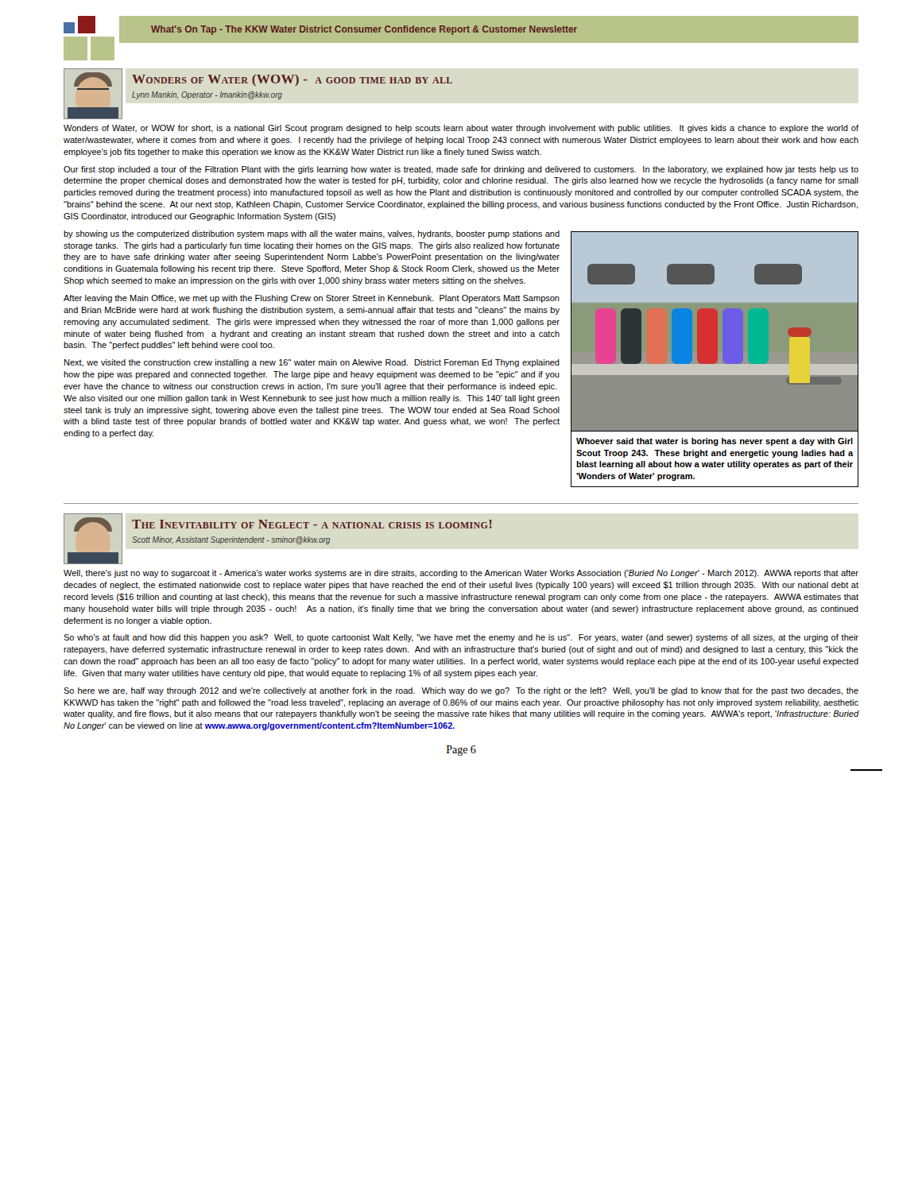What's On Tap - The KKW Water District Consumer Confidence Report & Customer Newsletter
Wonders of Water (WOW) - a good time had by all
Lynn Mankin, Operator - lmankin@kkw.org
Wonders of Water, or WOW for short, is a national Girl Scout program designed to help scouts learn about water through involvement with public utilities. It gives kids a chance to explore the world of water/wastewater, where it comes from and where it goes. I recently had the privilege of helping local Troop 243 connect with numerous Water District employees to learn about their work and how each employee's job fits together to make this operation we know as the KK&W Water District run like a finely tuned Swiss watch.
Our first stop included a tour of the Filtration Plant with the girls learning how water is treated, made safe for drinking and delivered to customers. In the laboratory, we explained how jar tests help us to determine the proper chemical doses and demonstrated how the water is tested for pH, turbidity, color and chlorine residual. The girls also learned how we recycle the hydrosolids (a fancy name for small particles removed during the treatment process) into manufactured topsoil as well as how the Plant and distribution is continuously monitored and controlled by our computer controlled SCADA system, the "brains" behind the scene. At our next stop, Kathleen Chapin, Customer Service Coordinator, explained the billing process, and various business functions conducted by the Front Office. Justin Richardson, GIS Coordinator, introduced our Geographic Information System (GIS)
Whoever said that water is boring has never spent a day with Girl Scout Troop 243. These bright and energetic young ladies had a blast learning all about how a water utility operates as part of their 'Wonders of Water' program.
by showing us the computerized distribution system maps with all the water mains, valves, hydrants, booster pump stations and storage tanks. The girls had a particularly fun time locating their homes on the GIS maps. The girls also realized how fortunate they are to have safe drinking water after seeing Superintendent Norm Labbe's PowerPoint presentation on the living/water conditions in Guatemala following his recent trip there. Steve Spofford, Meter Shop & Stock Room Clerk, showed us the Meter Shop which seemed to make an impression on the girls with over 1,000 shiny brass water meters sitting on the shelves.
After leaving the Main Office, we met up with the Flushing Crew on Storer Street in Kennebunk. Plant Operators Matt Sampson and Brian McBride were hard at work flushing the distribution system, a semi-annual affair that tests and "cleans" the mains by removing any accumulated sediment. The girls were impressed when they witnessed the roar of more than 1,000 gallons per minute of water being flushed from a hydrant and creating an instant stream that rushed down the street and into a catch basin. The "perfect puddles" left behind were cool too.
Next, we visited the construction crew installing a new 16" water main on Alewive Road. District Foreman Ed Thyng explained how the pipe was prepared and connected together. The large pipe and heavy equipment was deemed to be "epic" and if you ever have the chance to witness our construction crews in action, I'm sure you'll agree that their performance is indeed epic. We also visited our one million gallon tank in West Kennebunk to see just how much a million really is. This 140' tall light green steel tank is truly an impressive sight, towering above even the tallest pine trees. The WOW tour ended at Sea Road School with a blind taste test of three popular brands of bottled water and KK&W tap water. And guess what, we won! The perfect ending to a perfect day.
The Inevitability of Neglect - a national crisis is looming!
Scott Minor, Assistant Superintendent - sminor@kkw.org
Well, there's just no way to sugarcoat it - America's water works systems are in dire straits, according to the American Water Works Association ('Buried No Longer' - March 2012). AWWA reports that after decades of neglect, the estimated nationwide cost to replace water pipes that have reached the end of their useful lives (typically 100 years) will exceed $1 trillion through 2035. With our national debt at record levels ($16 trillion and counting at last check), this means that the revenue for such a massive infrastructure renewal program can only come from one place - the ratepayers. AWWA estimates that many household water bills will triple through 2035 - ouch! As a nation, it's finally time that we bring the conversation about water (and sewer) infrastructure replacement above ground, as continued deferment is no longer a viable option.
So who's at fault and how did this happen you ask? Well, to quote cartoonist Walt Kelly, "we have met the enemy and he is us". For years, water (and sewer) systems of all sizes, at the urging of their ratepayers, have deferred systematic infrastructure renewal in order to keep rates down. And with an infrastructure that's buried (out of sight and out of mind) and designed to last a century, this "kick the can down the road" approach has been an all too easy de facto "policy" to adopt for many water utilities. In a perfect world, water systems would replace each pipe at the end of its 100-year useful expected life. Given that many water utilities have century old pipe, that would equate to replacing 1% of all system pipes each year.
So here we are, half way through 2012 and we're collectively at another fork in the road. Which way do we go? To the right or the left? Well, you'll be glad to know that for the past two decades, the KKWWD has taken the "right" path and followed the "road less traveled", replacing an average of 0.86% of our mains each year. Our proactive philosophy has not only improved system reliability, aesthetic water quality, and fire flows, but it also means that our ratepayers thankfully won't be seeing the massive rate hikes that many utilities will require in the coming years. AWWA's report, 'Infrastructure: Buried No Longer' can be viewed on line at www.awwa.org/government/content.cfm?ItemNumber=1062.
Page 6